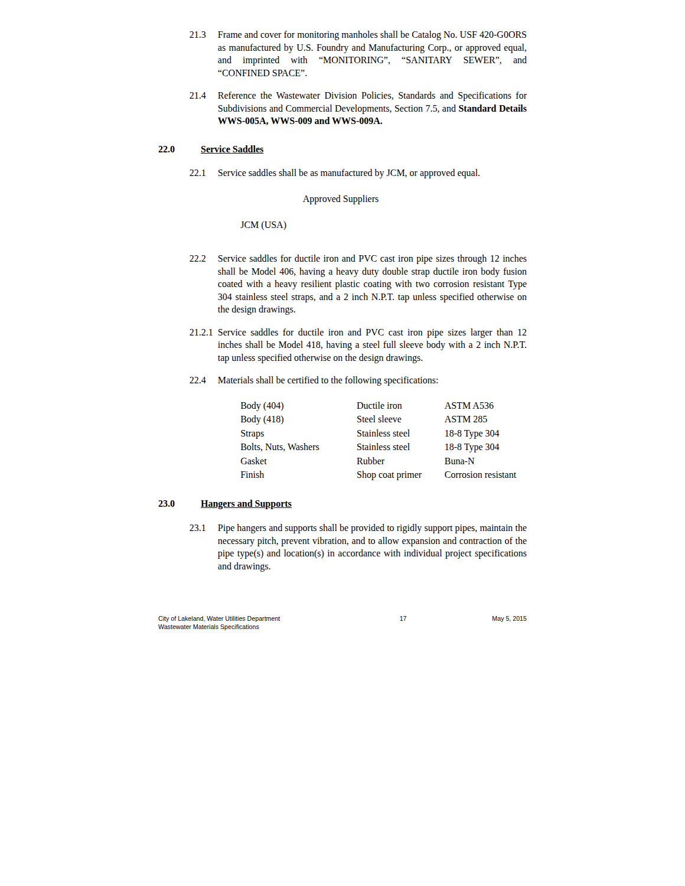21.3
Frame and cover for monitoring manholes shall be Catalog No. USF 420-G0ORS as manufactured by U.S. Foundry and Manufacturing Corp., or approved equal, and imprinted with “MONITORING”, “SANITARY SEWER”, and “CONFINED SPACE”.
21.4
Reference the Wastewater Division Policies, Standards and Specifications for Subdivisions and Commercial Developments, Section 7.5, and Standard Details WWS-005A, WWS-009 and WWS-009A.
22.0
Service Saddles
22.1
Service saddles shall be as manufactured by JCM, or approved equal.
Approved Suppliers
JCM (USA)
22.2
Service saddles for ductile iron and PVC cast iron pipe sizes through 12 inches shall be Model 406, having a heavy duty double strap ductile iron body fusion coated with a heavy resilient plastic coating with two corrosion resistant Type 304 stainless steel straps, and a 2 inch N.P.T. tap unless specified otherwise on the design drawings.
21.2.1
Service saddles for ductile iron and PVC cast iron pipe sizes larger than 12 inches shall be Model 418, having a steel full sleeve body with a 2 inch N.P.T. tap unless specified otherwise on the design drawings.
22.4
Materials shall be certified to the following specifications:
| Body (404) | Ductile iron | ASTM A536 |
| Body (418) | Steel sleeve | ASTM 285 |
| Straps | Stainless steel | 18-8 Type 304 |
| Bolts, Nuts, Washers | Stainless steel | 18-8 Type 304 |
| Gasket | Rubber | Buna-N |
| Finish | Shop coat primer | Corrosion resistant |
23.0
Hangers and Supports
23.1
Pipe hangers and supports shall be provided to rigidly support pipes, maintain the necessary pitch, prevent vibration, and to allow expansion and contraction of the pipe type(s) and location(s) in accordance with individual project specifications and drawings.
City of Lakeland, Water Utilities Department
Wastewater Materials Specifications
17
May 5, 2015